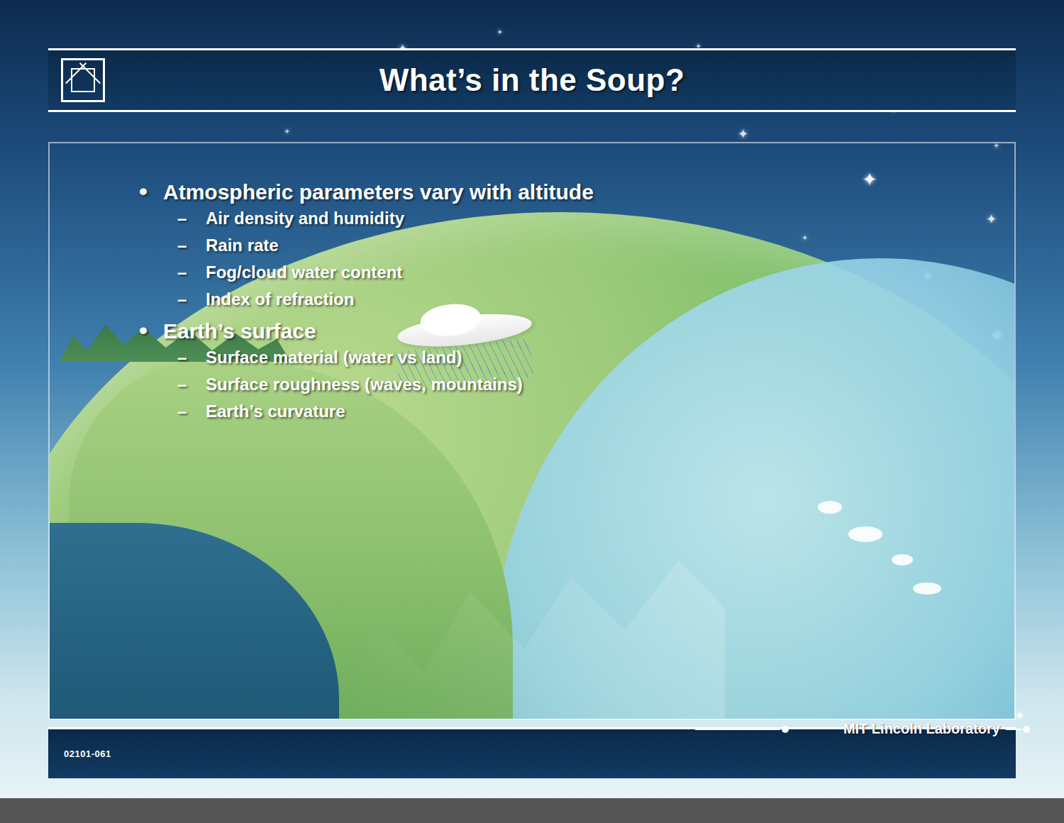✦ ✦ ✦ ✦ ✦ ✦ ✦ ✦ ✦ ✦ ✦ ✦ ✦ ✦ ✦ ✦ ✦ ✦ ✦ ✦ ✦ ✦ ✦ ✦ ✦ ✦ ✦ ✦ ✦
What’s in the Soup?
Atmospheric parameters vary with altitude
Air density and humidity
Rain rate
Fog/cloud water content
Index of refraction
Earth’s surface
Surface material (water vs land)
Surface roughness (waves, mountains)
Earth’s curvature
MIT Lincoln Laboratory
02101-061